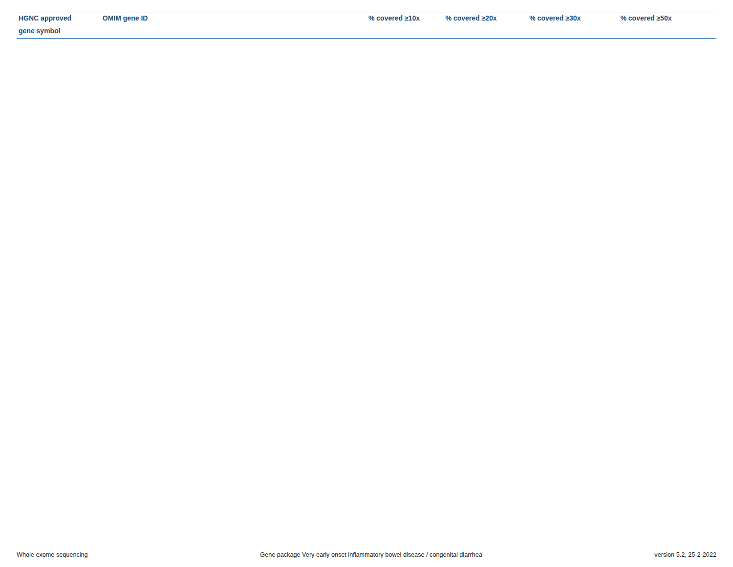| HGNC approved | OMIM gene ID | % covered ≥10x | % covered ≥20x | % covered ≥30x | % covered ≥50x |
| --- | --- | --- | --- | --- | --- |
| gene symbol | | | | | |
Whole exome sequencing
Gene package Very early onset inflammatory bowel disease / congenital diarrhea
version 5.2, 25-2-2022